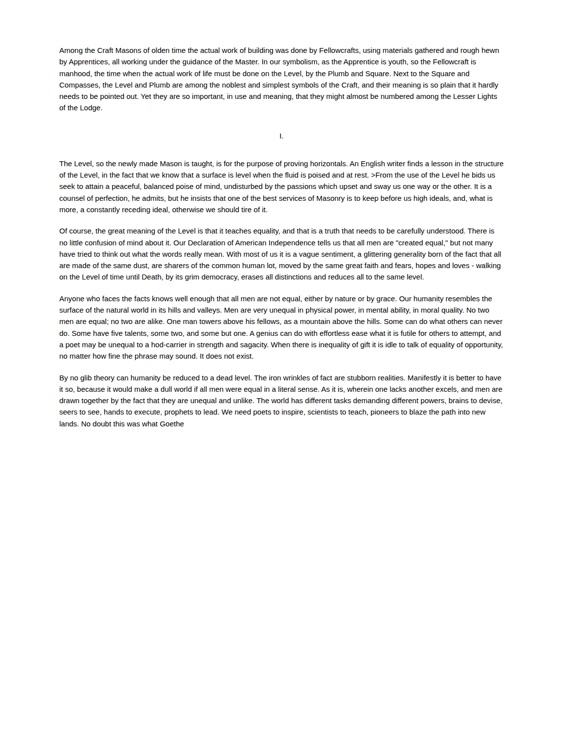Among the Craft Masons of olden time the actual work of building was done by Fellowcrafts, using materials gathered and rough hewn by Apprentices, all working under the guidance of the Master. In our symbolism, as the Apprentice is youth, so the Fellowcraft is manhood, the time when the actual work of life must be done on the Level, by the Plumb and Square. Next to the Square and Compasses, the Level and Plumb are among the noblest and simplest symbols of the Craft, and their meaning is so plain that it hardly needs to be pointed out. Yet they are so important, in use and meaning, that they might almost be numbered among the Lesser Lights of the Lodge.
I.
The Level, so the newly made Mason is taught, is for the purpose of proving horizontals. An English writer finds a lesson in the structure of the Level, in the fact that we know that a surface is level when the fluid is poised and at rest. >From the use of the Level he bids us seek to attain a peaceful, balanced poise of mind, undisturbed by the passions which upset and sway us one way or the other. It is a counsel of perfection, he admits, but he insists that one of the best services of Masonry is to keep before us high ideals, and, what is more, a constantly receding ideal, otherwise we should tire of it.
Of course, the great meaning of the Level is that it teaches equality, and that is a truth that needs to be carefully understood. There is no little confusion of mind about it. Our Declaration of American Independence tells us that all men are "created equal," but not many have tried to think out what the words really mean. With most of us it is a vague sentiment, a glittering generality born of the fact that all are made of the same dust, are sharers of the common human lot, moved by the same great faith and fears, hopes and loves - walking on the Level of time until Death, by its grim democracy, erases all distinctions and reduces all to the same level.
Anyone who faces the facts knows well enough that all men are not equal, either by nature or by grace. Our humanity resembles the surface of the natural world in its hills and valleys. Men are very unequal in physical power, in mental ability, in moral quality. No two men are equal; no two are alike. One man towers above his fellows, as a mountain above the hills. Some can do what others can never do. Some have five talents, some two, and some but one. A genius can do with effortless ease what it is futile for others to attempt, and a poet may be unequal to a hod-carrier in strength and sagacity. When there is inequality of gift it is idle to talk of equality of opportunity, no matter how fine the phrase may sound. It does not exist.
By no glib theory can humanity be reduced to a dead level. The iron wrinkles of fact are stubborn realities. Manifestly it is better to have it so, because it would make a dull world if all men were equal in a literal sense. As it is, wherein one lacks another excels, and men are drawn together by the fact that they are unequal and unlike. The world has different tasks demanding different powers, brains to devise, seers to see, hands to execute, prophets to lead. We need poets to inspire, scientists to teach, pioneers to blaze the path into new lands. No doubt this was what Goethe